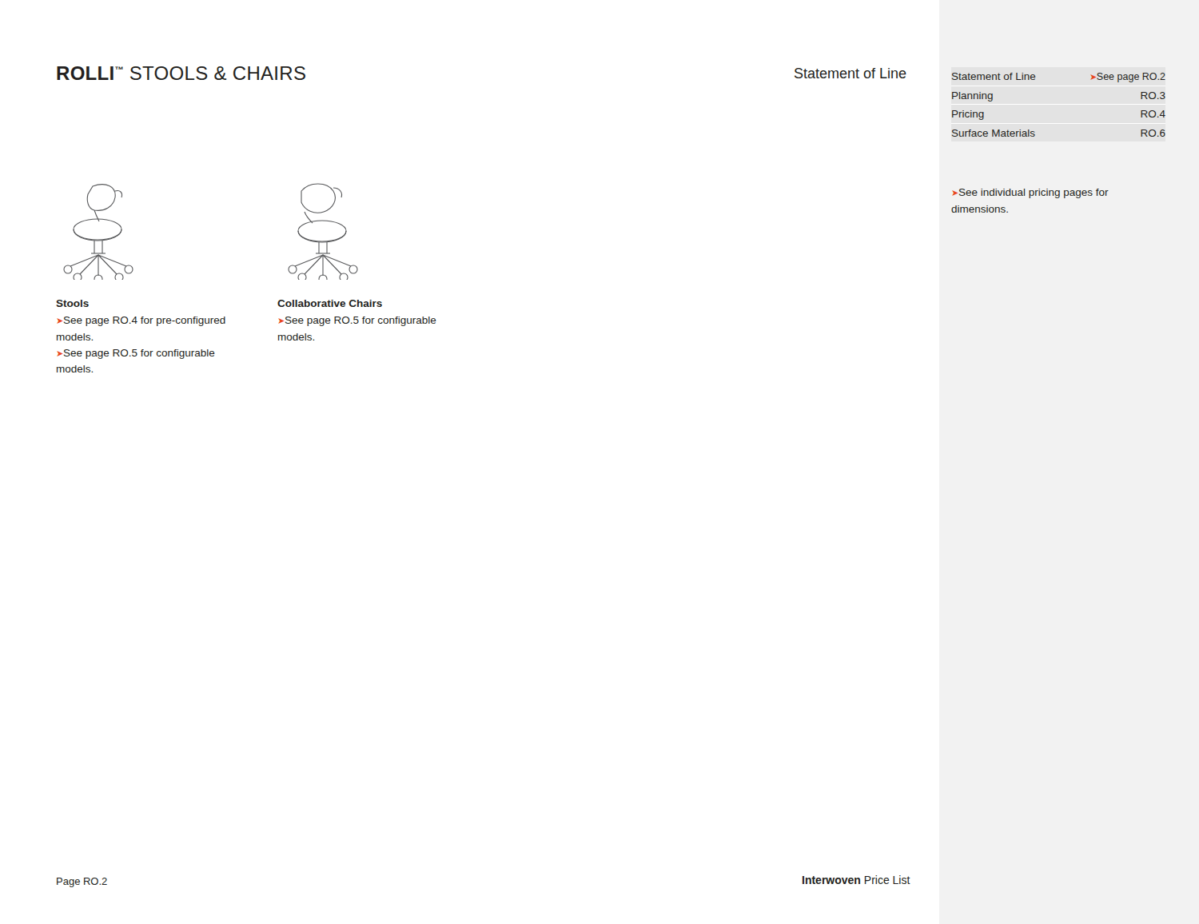| Statement of Line | ➤ See page RO.2 |
| Planning | RO.3 |
| Pricing | RO.4 |
| Surface Materials | RO.6 |
➤See individual pricing pages for dimensions.
ROLLI™ STOOLS & CHAIRS
Statement of Line
Stools
➤See page RO.4 for pre-configured models.
➤See page RO.5 for configurable models.
Collaborative Chairs
➤See page RO.5 for configurable models.
Page RO.2
Interwoven Price List